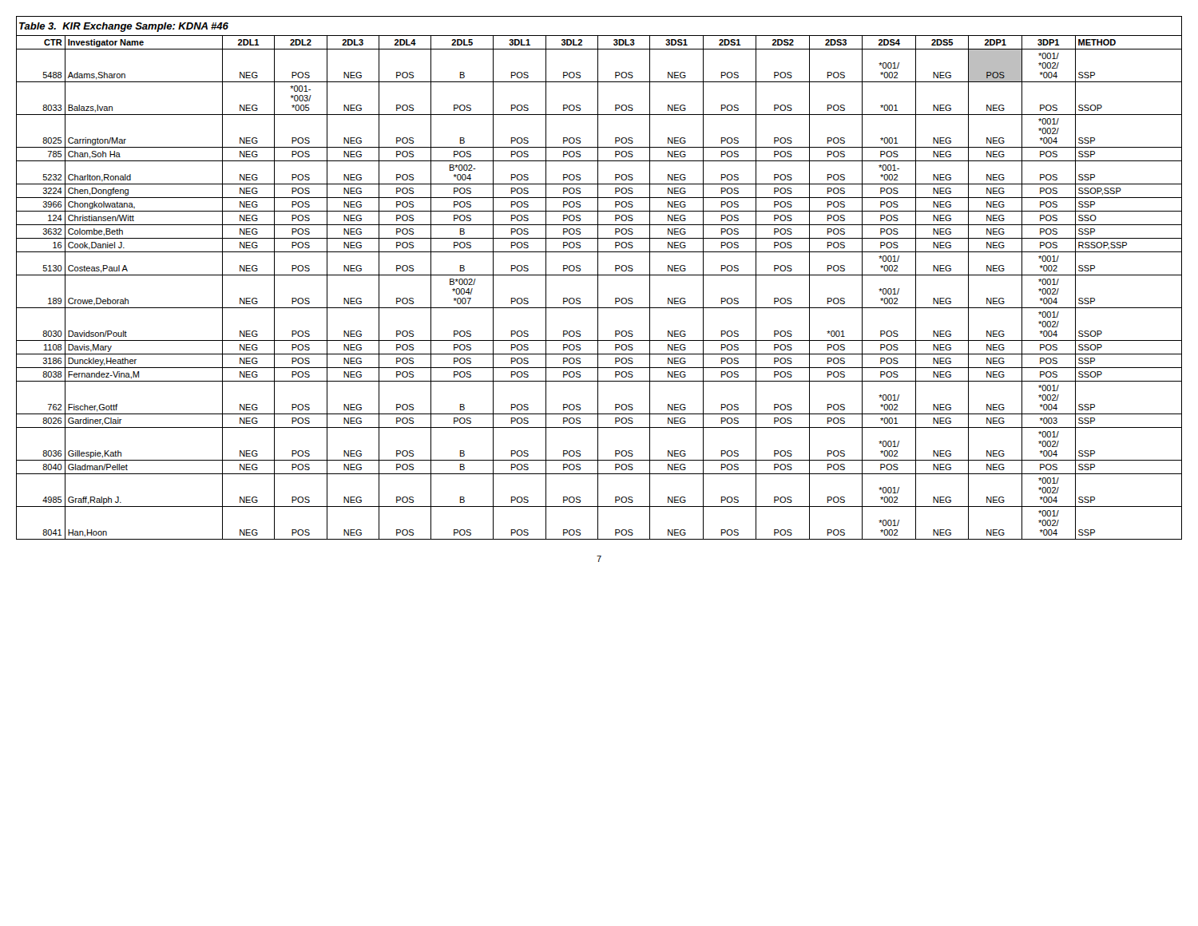Table 3. KIR Exchange Sample: KDNA #46
| CTR | Investigator Name | 2DL1 | 2DL2 | 2DL3 | 2DL4 | 2DL5 | 3DL1 | 3DL2 | 3DL3 | 3DS1 | 2DS1 | 2DS2 | 2DS3 | 2DS4 | 2DS5 | 2DP1 | 3DP1 | METHOD |
| --- | --- | --- | --- | --- | --- | --- | --- | --- | --- | --- | --- | --- | --- | --- | --- | --- | --- | --- |
| 5488 | Adams,Sharon | NEG | POS | NEG | POS | B | POS | POS | POS | NEG | POS | POS | POS | *001/ *002 | NEG | POS | *001/ *002/ *004 | SSP |
| 8033 | Balazs,Ivan | NEG | *001- *003/ *005 | NEG | POS | POS | POS | POS | POS | NEG | POS | POS | POS | *001 | NEG | NEG | POS | SSOP |
| 8025 | Carrington/Mar | NEG | POS | NEG | POS | B | POS | POS | POS | NEG | POS | POS | POS | *001 | NEG | NEG | *001/ *002/ *004 | SSP |
| 785 | Chan,Soh Ha | NEG | POS | NEG | POS | POS | POS | POS | POS | NEG | POS | POS | POS | POS | NEG | NEG | POS | SSP |
| 5232 | Charlton,Ronald | NEG | POS | NEG | POS | B*002- *004 | POS | POS | POS | NEG | POS | POS | POS | *001- *002 | NEG | NEG | POS | SSP |
| 3224 | Chen,Dongfeng | NEG | POS | NEG | POS | POS | POS | POS | POS | NEG | POS | POS | POS | POS | NEG | NEG | POS | SSOP,SSP |
| 3966 | Chongkolwatana, | NEG | POS | NEG | POS | POS | POS | POS | POS | NEG | POS | POS | POS | POS | NEG | NEG | POS | SSP |
| 124 | Christiansen/Witt | NEG | POS | NEG | POS | POS | POS | POS | POS | NEG | POS | POS | POS | POS | NEG | NEG | POS | SSO |
| 3632 | Colombe,Beth | NEG | POS | NEG | POS | B | POS | POS | POS | NEG | POS | POS | POS | POS | NEG | NEG | POS | SSP |
| 16 | Cook,Daniel J. | NEG | POS | NEG | POS | POS | POS | POS | POS | NEG | POS | POS | POS | POS | NEG | NEG | POS | RSSOP,SSP |
| 5130 | Costeas,Paul A | NEG | POS | NEG | POS | B | POS | POS | POS | NEG | POS | POS | POS | *001/ *002 | NEG | NEG | *001/ *002 | SSP |
| 189 | Crowe,Deborah | NEG | POS | NEG | POS | B*002/ *004/ *007 | POS | POS | POS | NEG | POS | POS | POS | *001/ *002 | NEG | NEG | *001/ *002/ *004 | SSP |
| 8030 | Davidson/Poult | NEG | POS | NEG | POS | POS | POS | POS | POS | NEG | POS | POS | *001 | POS | NEG | NEG | *001/ *002/ *004 | SSOP |
| 1108 | Davis,Mary | NEG | POS | NEG | POS | POS | POS | POS | POS | NEG | POS | POS | POS | POS | NEG | NEG | POS | SSOP |
| 3186 | Dunckley,Heather | NEG | POS | NEG | POS | POS | POS | POS | POS | NEG | POS | POS | POS | POS | NEG | NEG | POS | SSP |
| 8038 | Fernandez-Vina,M | NEG | POS | NEG | POS | POS | POS | POS | POS | NEG | POS | POS | POS | POS | NEG | NEG | POS | SSOP |
| 762 | Fischer,Gottf | NEG | POS | NEG | POS | B | POS | POS | POS | NEG | POS | POS | POS | *001/ *002 | NEG | NEG | *001/ *002/ *004 | SSP |
| 8026 | Gardiner,Clair | NEG | POS | NEG | POS | POS | POS | POS | POS | NEG | POS | POS | POS | *001 | NEG | NEG | *003 | SSP |
| 8036 | Gillespie,Kath | NEG | POS | NEG | POS | B | POS | POS | POS | NEG | POS | POS | POS | *001/ *002 | NEG | NEG | *001/ *002/ *004 | SSP |
| 8040 | Gladman/Pellet | NEG | POS | NEG | POS | B | POS | POS | POS | NEG | POS | POS | POS | POS | NEG | NEG | POS | SSP |
| 4985 | Graff,Ralph J. | NEG | POS | NEG | POS | B | POS | POS | POS | NEG | POS | POS | POS | *001/ *002 | NEG | NEG | *001/ *002/ *004 | SSP |
| 8041 | Han,Hoon | NEG | POS | NEG | POS | POS | POS | POS | POS | NEG | POS | POS | POS | *001/ *002 | NEG | NEG | *001/ *002/ *004 | SSP |
7